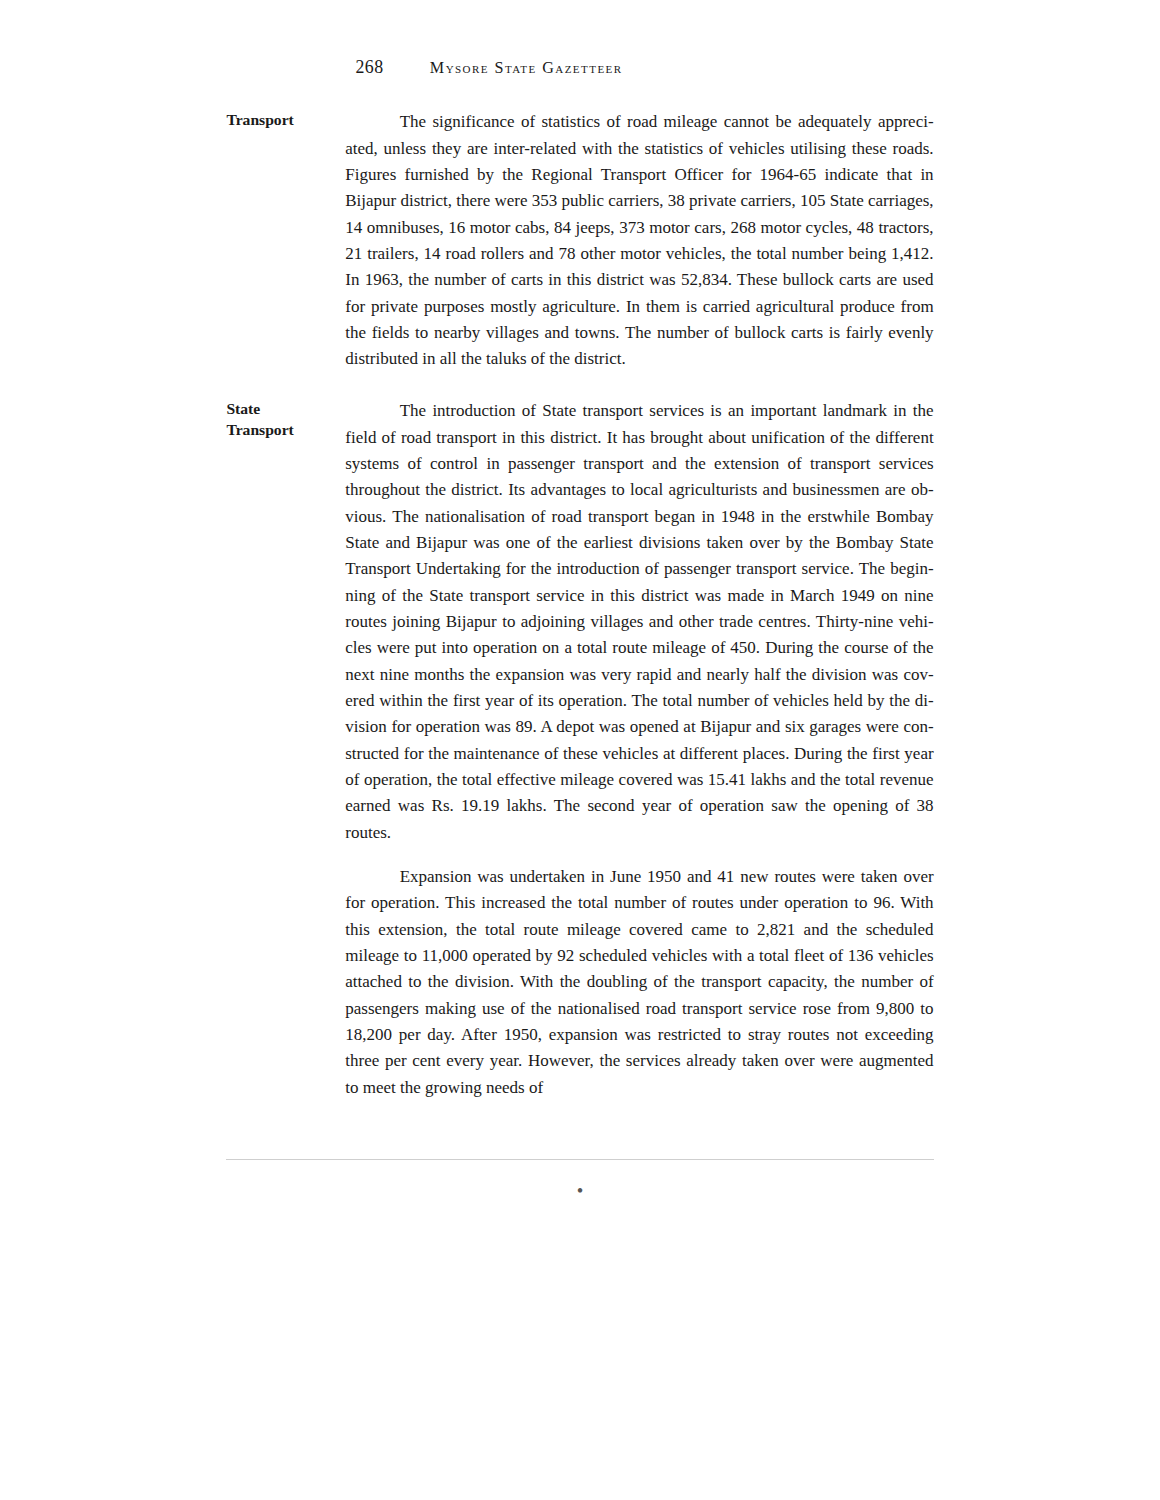268 Mysore State Gazetteer
Transport
The significance of statistics of road mileage cannot be adequately appreciated, unless they are inter-related with the statistics of vehicles utilising these roads. Figures furnished by the Regional Transport Officer for 1964-65 indicate that in Bijapur district, there were 353 public carriers, 38 private carriers, 105 State carriages, 14 omnibuses, 16 motor cabs, 84 jeeps, 373 motor cars, 268 motor cycles, 48 tractors, 21 trailers, 14 road rollers and 78 other motor vehicles, the total number being 1,412. In 1963, the number of carts in this district was 52,834. These bullock carts are used for private purposes mostly agriculture. In them is carried agricultural produce from the fields to nearby villages and towns. The number of bullock carts is fairly evenly distributed in all the taluks of the district.
State
Transport
The introduction of State transport services is an important landmark in the field of road transport in this district. It has brought about unification of the different systems of control in passenger transport and the extension of transport services throughout the district. Its advantages to local agriculturists and businessmen are obvious. The nationalisation of road transport began in 1948 in the erstwhile Bombay State and Bijapur was one of the earliest divisions taken over by the Bombay State Transport Undertaking for the introduction of passenger transport service. The beginning of the State transport service in this district was made in March 1949 on nine routes joining Bijapur to adjoining villages and other trade centres. Thirty-nine vehicles were put into operation on a total route mileage of 450. During the course of the next nine months the expansion was very rapid and nearly half the division was covered within the first year of its operation. The total number of vehicles held by the division for operation was 89. A depot was opened at Bijapur and six garages were constructed for the maintenance of these vehicles at different places. During the first year of operation, the total effective mileage covered was 15.41 lakhs and the total revenue earned was Rs. 19.19 lakhs. The second year of operation saw the opening of 38 routes.
Expansion was undertaken in June 1950 and 41 new routes were taken over for operation. This increased the total number of routes under operation to 96. With this extension, the total route mileage covered came to 2,821 and the scheduled mileage to 11,000 operated by 92 scheduled vehicles with a total fleet of 136 vehicles attached to the division. With the doubling of the transport capacity, the number of passengers making use of the nationalised road transport service rose from 9,800 to 18,200 per day. After 1950, expansion was restricted to stray routes not exceeding three per cent every year. However, the services already taken over were augmented to meet the growing needs of
•